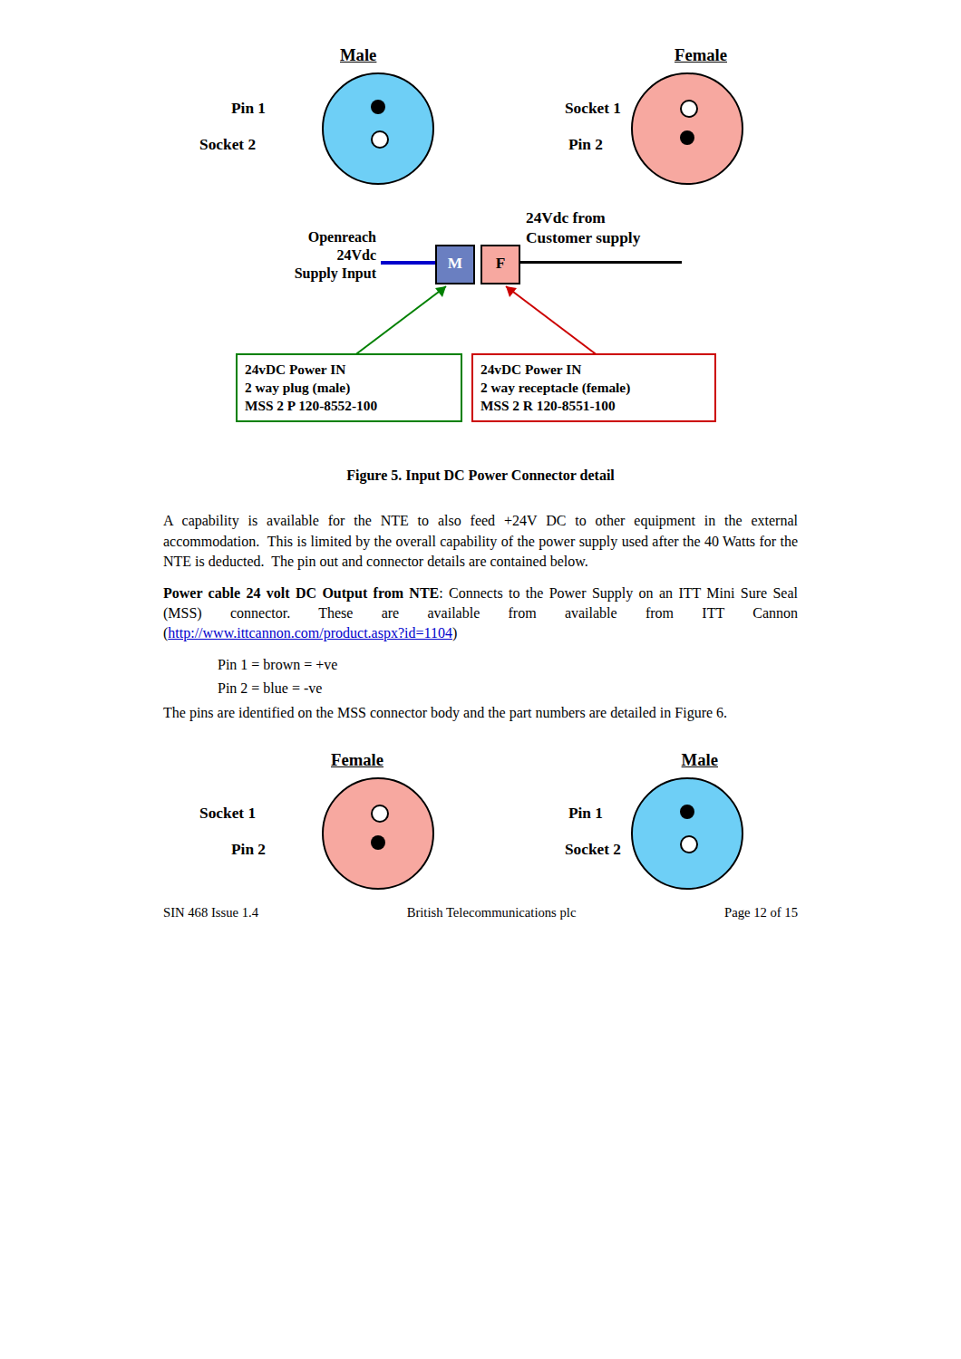Male
Pin 1
Socket 2
Female
Socket 1
Pin 2
Openreach
24Vdc
Supply Input
M
F
24Vdc from
Customer supply
24vDC Power IN
2 way plug (male)
MSS 2 P 120-8552-100
24vDC Power IN
2 way receptacle (female)
MSS 2 R 120-8551-100
Figure 5. Input DC Power Connector detail
A capability is available for the NTE to also feed +24V DC to other equipment in the external accommodation. This is limited by the overall capability of the power supply used after the 40 Watts for the NTE is deducted. The pin out and connector details are contained below.
Power cable 24 volt DC Output from NTE: Connects to the Power Supply on an ITT Mini Sure Seal (MSS) connector. These are available from available from ITT Cannon (http://www.ittcannon.com/product.aspx?id=1104)
Pin 1 = brown = +ve
Pin 2 = blue = -ve
The pins are identified on the MSS connector body and the part numbers are detailed in Figure 6.
Female
Socket 1
Pin 2
Male
Pin 1
Socket 2
SIN 468 Issue 1.4
British Telecommunications plc
Page 12 of 15